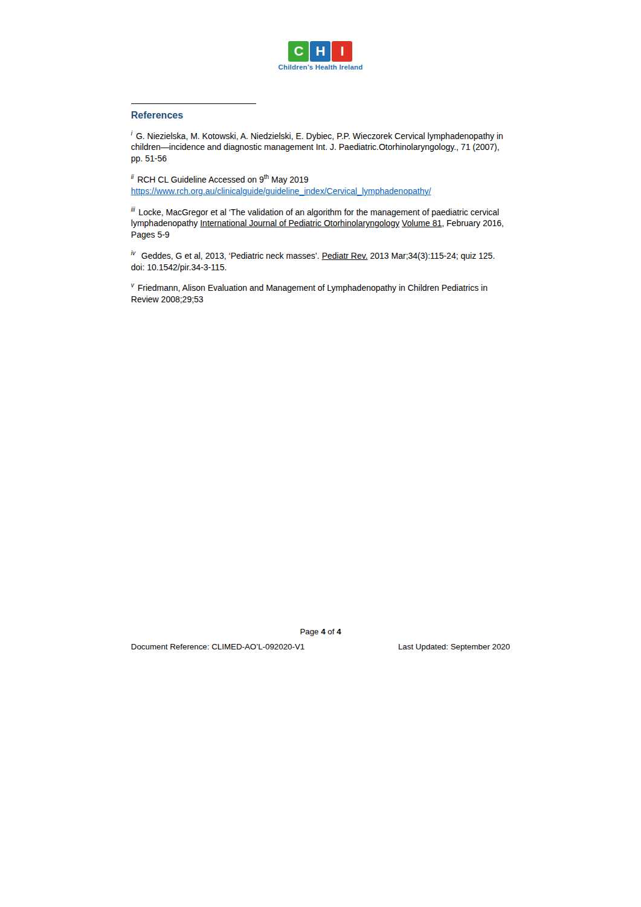C
H
I
Children’s Health Ireland
References
i G. Niezielska, M. Kotowski, A. Niedzielski, E. Dybiec, P.P. Wieczorek Cervical lymphadenopathy in children—incidence and diagnostic management Int. J. Paediatric.Otorhinolaryngology., 71 (2007), pp. 51-56
ii RCH CL Guideline Accessed on 9th May 2019
https://www.rch.org.au/clinicalguide/guideline_index/Cervical_lymphadenopathy/
iii Locke, MacGregor et al ‘The validation of an algorithm for the management of paediatric cervical lymphadenopathy International Journal of Pediatric Otorhinolaryngology Volume 81, February 2016, Pages 5-9
iv Geddes, G et al, 2013, ‘Pediatric neck masses’. Pediatr Rev. 2013 Mar;34(3):115-24; quiz 125. doi: 10.1542/pir.34-3-115.
v Friedmann, Alison Evaluation and Management of Lymphadenopathy in Children Pediatrics in Review 2008;29;53
Page 4 of 4
Document Reference: CLIMED-AO’L-092020-V1
Last Updated: September 2020